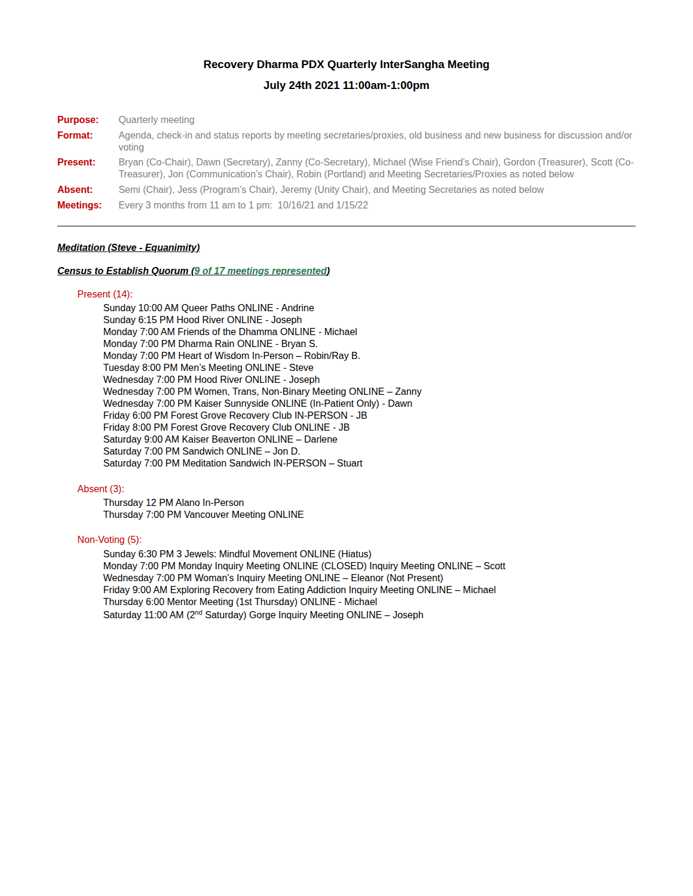Recovery Dharma PDX Quarterly InterSangha Meeting
July 24th 2021 11:00am-1:00pm
| Purpose: | Quarterly meeting |
| Format: | Agenda, check-in and status reports by meeting secretaries/proxies, old business and new business for discussion and/or voting |
| Present: | Bryan (Co-Chair), Dawn (Secretary), Zanny (Co-Secretary), Michael (Wise Friend’s Chair), Gordon (Treasurer), Scott (Co-Treasurer), Jon (Communication’s Chair), Robin (Portland) and Meeting Secretaries/Proxies as noted below |
| Absent: | Semi (Chair), Jess (Program’s Chair), Jeremy (Unity Chair), and Meeting Secretaries as noted below |
| Meetings: | Every 3 months from 11 am to 1 pm: 10/16/21 and 1/15/22 |
Meditation (Steve - Equanimity)
Census to Establish Quorum (9 of 17 meetings represented)
Present (14):
Sunday 10:00 AM Queer Paths ONLINE - Andrine
Sunday 6:15 PM Hood River ONLINE - Joseph
Monday 7:00 AM Friends of the Dhamma ONLINE - Michael
Monday 7:00 PM Dharma Rain ONLINE - Bryan S.
Monday 7:00 PM Heart of Wisdom In-Person – Robin/Ray B.
Tuesday 8:00 PM Men’s Meeting ONLINE - Steve
Wednesday 7:00 PM Hood River ONLINE - Joseph
Wednesday 7:00 PM Women, Trans, Non-Binary Meeting ONLINE – Zanny
Wednesday 7:00 PM Kaiser Sunnyside ONLINE (In-Patient Only) - Dawn
Friday 6:00 PM Forest Grove Recovery Club IN-PERSON - JB
Friday 8:00 PM Forest Grove Recovery Club ONLINE - JB
Saturday 9:00 AM Kaiser Beaverton ONLINE – Darlene
Saturday 7:00 PM Sandwich ONLINE – Jon D.
Saturday 7:00 PM Meditation Sandwich IN-PERSON – Stuart
Absent (3):
Thursday 12 PM Alano In-Person
Thursday 7:00 PM Vancouver Meeting ONLINE
Non-Voting (5):
Sunday 6:30 PM 3 Jewels: Mindful Movement ONLINE (Hiatus)
Monday 7:00 PM Monday Inquiry Meeting ONLINE (CLOSED) Inquiry Meeting ONLINE – Scott
Wednesday 7:00 PM Woman’s Inquiry Meeting ONLINE – Eleanor (Not Present)
Friday 9:00 AM Exploring Recovery from Eating Addiction Inquiry Meeting ONLINE – Michael
Thursday 6:00 Mentor Meeting (1st Thursday) ONLINE - Michael
Saturday 11:00 AM (2nd Saturday) Gorge Inquiry Meeting ONLINE – Joseph